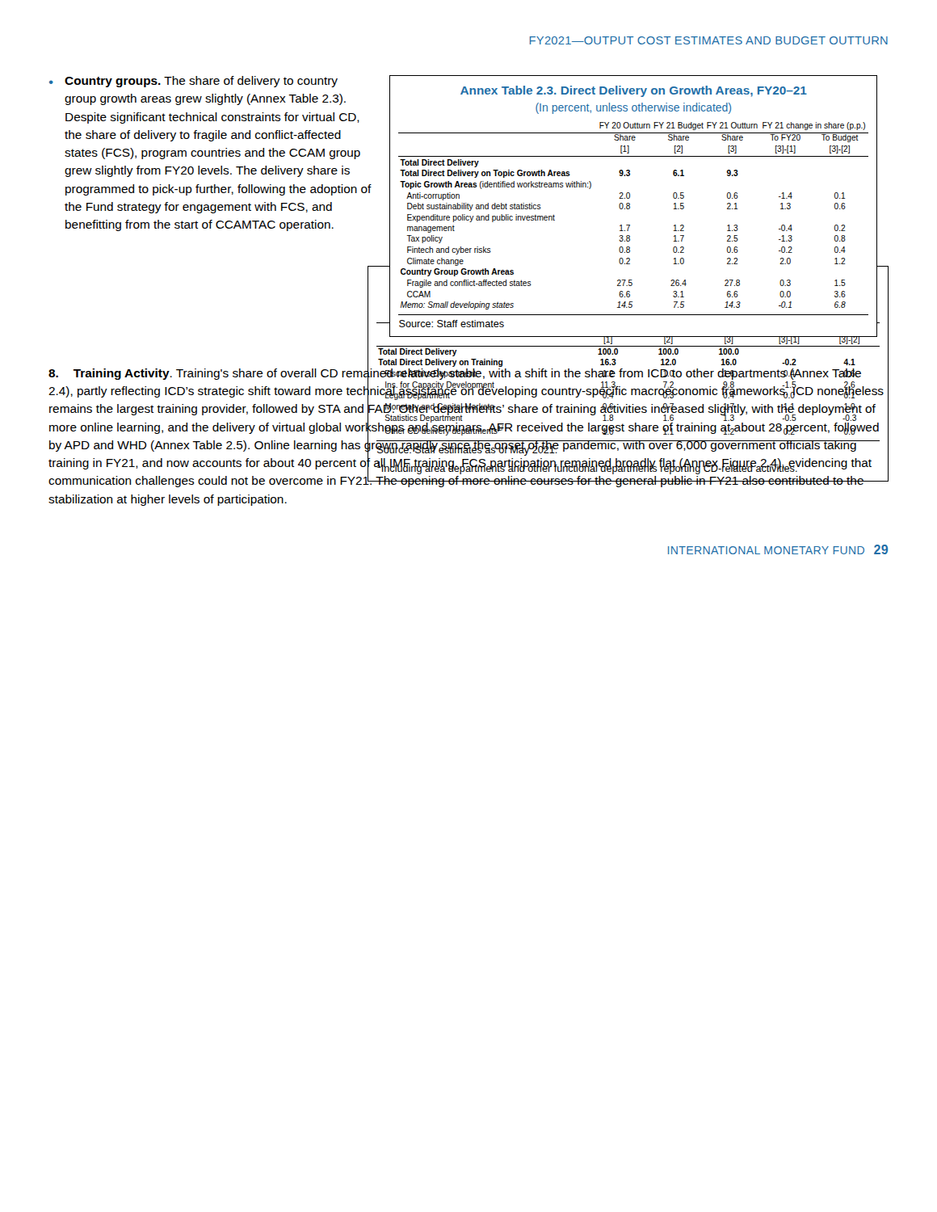FY2021—OUTPUT COST ESTIMATES AND BUDGET OUTTURN
•
Annex Table 2.3. Direct Delivery on Growth Areas, FY20–21
(In percent, unless otherwise indicated)
| | FY 20 Outturn | FY 21 Budget | FY 21 Outturn | FY 21 change in share (p.p.) |
| --- | --- | --- | --- | --- |
| | Share | Share | Share | To FY20 | To Budget |
| | [1] | [2] | [3] | [3]-[1] | [3]-[2] |
| Total Direct Delivery | | | | | |
| Total Direct Delivery on Topic Growth Areas | 9.3 | 6.1 | 9.3 | | |
| Topic Growth Areas (identified workstreams within:) | | | | | |
| Anti-corruption | 2.0 | 0.5 | 0.6 | -1.4 | 0.1 |
| Debt sustainability and debt statistics | 0.8 | 1.5 | 2.1 | 1.3 | 0.6 |
| Expenditure policy and public investment management | 1.7 | 1.2 | 1.3 | -0.4 | 0.2 |
| Tax policy | 3.8 | 1.7 | 2.5 | -1.3 | 0.8 |
| Fintech and cyber risks | 0.8 | 0.2 | 0.6 | -0.2 | 0.4 |
| Climate change | 0.2 | 1.0 | 2.2 | 2.0 | 1.2 |
| Country Group Growth Areas | | | | | |
| Fragile and conflict-affected states | 27.5 | 26.4 | 27.8 | 0.3 | 1.5 |
| CCAM | 6.6 | 3.1 | 6.6 | 0.0 | 3.6 |
| Memo: Small developing states | 14.5 | 7.5 | 14.3 | -0.1 | 6.8 |
Source: Staff estimates
Country groups. The share of delivery to country group growth areas grew slightly (Annex Table 2.3). Despite significant technical constraints for virtual CD, the share of delivery to fragile and conflict-affected states (FCS), program countries and the CCAM group grew slightly from FY20 levels. The delivery share is programmed to pick-up further, following the adoption of the Fund strategy for engagement with FCS, and benefitting from the start of CCAMTAC operation.
8. Training Activity. Training's share of overall CD remained relatively stable, with a shift in the share from ICD to other departments (Annex Table 2.4), partly reflecting ICD’s strategic shift toward more technical assistance on developing country-specific macroeconomic frameworks. ICD nonetheless remains the largest training provider, followed by STA and FAD. Other departments’ share of training activities increased slightly, with the deployment of more online learning, and the delivery of virtual global workshops and seminars. AFR received the largest share of training at about 28 percent, followed by APD and WHD (Annex Table 2.5). Online learning has grown rapidly since the onset of the pandemic, with over 6,000 government officials taking training in FY21, and now accounts for about 40 percent of all IMF training. FCS participation remained broadly flat (Annex Figure 2.4), evidencing that communication challenges could not be overcome in FY21. The opening of more online courses for the general public in FY21 also contributed to the stabilization at higher levels of participation.
Annex Table 2.4. Direct Delivery on Training by Department, FY20–21
(In percent, unless otherwise indicated)
| | FY 20 Outturn | FY 21 Budget | FY 21 Outturn | FY 21 change in share (p.p.) |
| --- | --- | --- | --- | --- |
| | Share | Share | Share | To FY 20 | To Budget |
| | [1] | [2] | [3] | [3]-[1] | [3]-[2] |
| Total Direct Delivery | 100.0 | 100.0 | 100.0 | | |
| Total Direct Delivery on Training | 16.3 | 12.0 | 16.0 | -0.2 | 4.1 |
| Fiscal Affairs Department | 1.2 | 1.0 | 1.6 | 0.4 | 0.6 |
| Ins. for Capacity Development | 11.3 | 7.2 | 9.8 | -1.5 | 2.6 |
| Legal Department | 0.4 | 0.3 | 0.4 | 0.0 | 0.1 |
| Monetary and Capital Markets | 0.6 | 0.7 | 1.7 | 1.1 | 1.0 |
| Statistics Department | 1.8 | 1.6 | 1.3 | -0.5 | -0.3 |
| Other CD delivery departments 1/ | 1.0 | 1.1 | 1.2 | 0.2 | 0.0 |
Source: Staff estimates as of May 2021.
1Including area departments and other functional departments reporting CD-related activities.
INTERNATIONAL MONETARY FUND 29